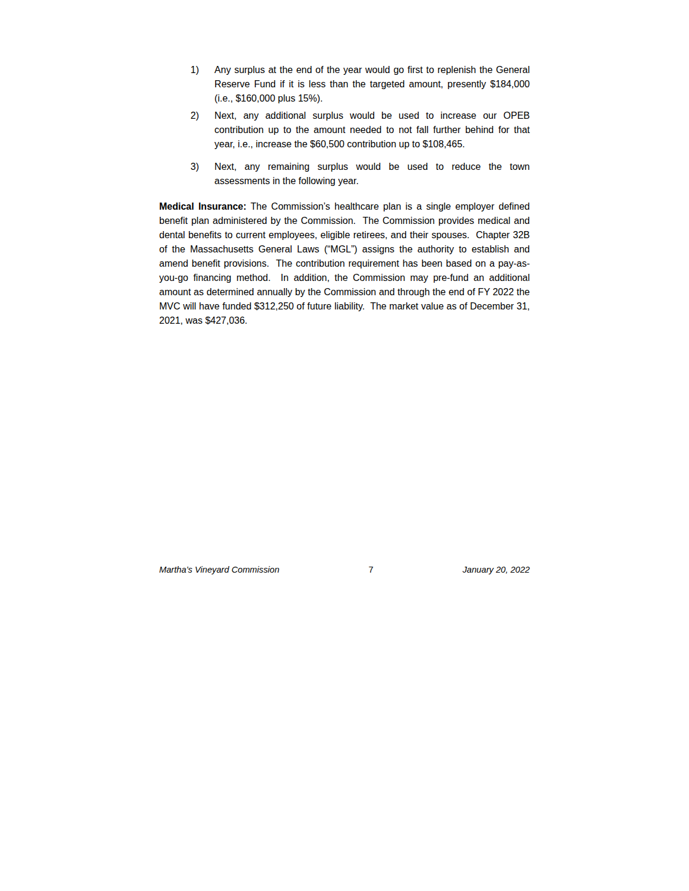Any surplus at the end of the year would go first to replenish the General Reserve Fund if it is less than the targeted amount, presently $184,000 (i.e., $160,000 plus 15%).
Next, any additional surplus would be used to increase our OPEB contribution up to the amount needed to not fall further behind for that year, i.e., increase the $60,500 contribution up to $108,465.
Next, any remaining surplus would be used to reduce the town assessments in the following year.
Medical Insurance: The Commission’s healthcare plan is a single employer defined benefit plan administered by the Commission. The Commission provides medical and dental benefits to current employees, eligible retirees, and their spouses. Chapter 32B of the Massachusetts General Laws (“MGL”) assigns the authority to establish and amend benefit provisions. The contribution requirement has been based on a pay-as-you-go financing method. In addition, the Commission may pre-fund an additional amount as determined annually by the Commission and through the end of FY 2022 the MVC will have funded $312,250 of future liability. The market value as of December 31, 2021, was $427,036.
Martha’s Vineyard Commission
7
January 20, 2022